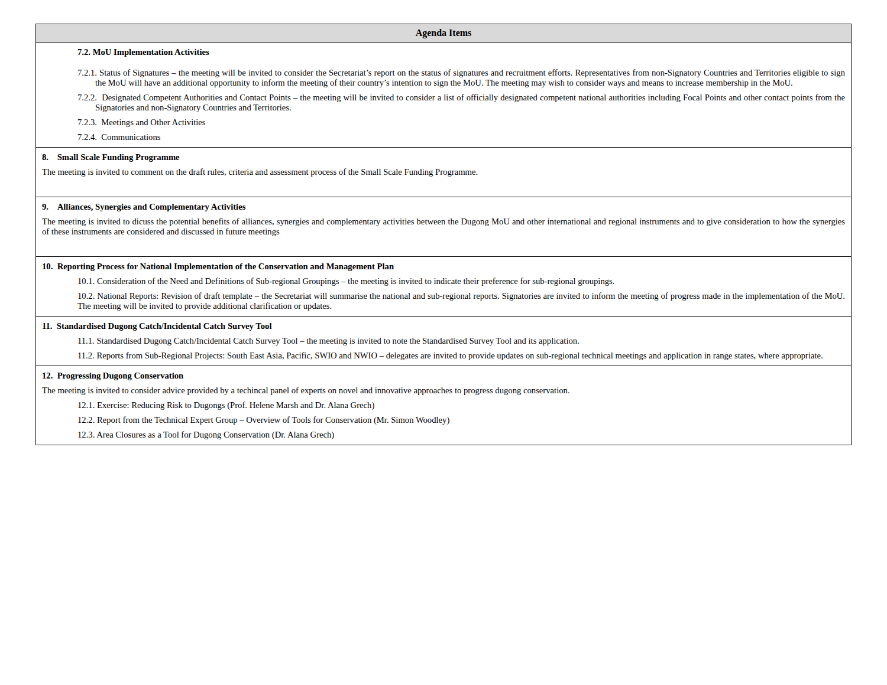| Agenda Items |
| --- |
| 7.2. MoU Implementation Activities 7.2.1. Status of Signatures – the meeting will be invited to consider the Secretariat’s report on the status of signatures and recruitment efforts. Representatives from non-Signatory Countries and Territories eligible to sign the MoU will have an additional opportunity to inform the meeting of their country’s intention to sign the MoU. The meeting may wish to consider ways and means to increase membership in the MoU. 7.2.2. Designated Competent Authorities and Contact Points – the meeting will be invited to consider a list of officially designated competent national authorities including Focal Points and other contact points from the Signatories and non-Signatory Countries and Territories. 7.2.3. Meetings and Other Activities 7.2.4. Communications |
| 8. Small Scale Funding Programme The meeting is invited to comment on the draft rules, criteria and assessment process of the Small Scale Funding Programme. |
| 9. Alliances, Synergies and Complementary Activities The meeting is invited to dicuss the potential benefits of alliances, synergies and complementary activities between the Dugong MoU and other international and regional instruments and to give consideration to how the synergies of these instruments are considered and discussed in future meetings |
| 10. Reporting Process for National Implementation of the Conservation and Management Plan 10.1. Consideration of the Need and Definitions of Sub-regional Groupings – the meeting is invited to indicate their preference for sub-regional groupings. 10.2. National Reports: Revision of draft template – the Secretariat will summarise the national and sub-regional reports. Signatories are invited to inform the meeting of progress made in the implementation of the MoU. The meeting will be invited to provide additional clarification or updates. |
| 11. Standardised Dugong Catch/Incidental Catch Survey Tool 11.1. Standardised Dugong Catch/Incidental Catch Survey Tool – the meeting is invited to note the Standardised Survey Tool and its application. 11.2. Reports from Sub-Regional Projects: South East Asia, Pacific, SWIO and NWIO – delegates are invited to provide updates on sub-regional technical meetings and application in range states, where appropriate. |
| 12. Progressing Dugong Conservation The meeting is invited to consider advice provided by a techincal panel of experts on novel and innovative approaches to progress dugong conservation. 12.1. Exercise: Reducing Risk to Dugongs (Prof. Helene Marsh and Dr. Alana Grech) 12.2. Report from the Technical Expert Group – Overview of Tools for Conservation (Mr. Simon Woodley) 12.3. Area Closures as a Tool for Dugong Conservation (Dr. Alana Grech) |